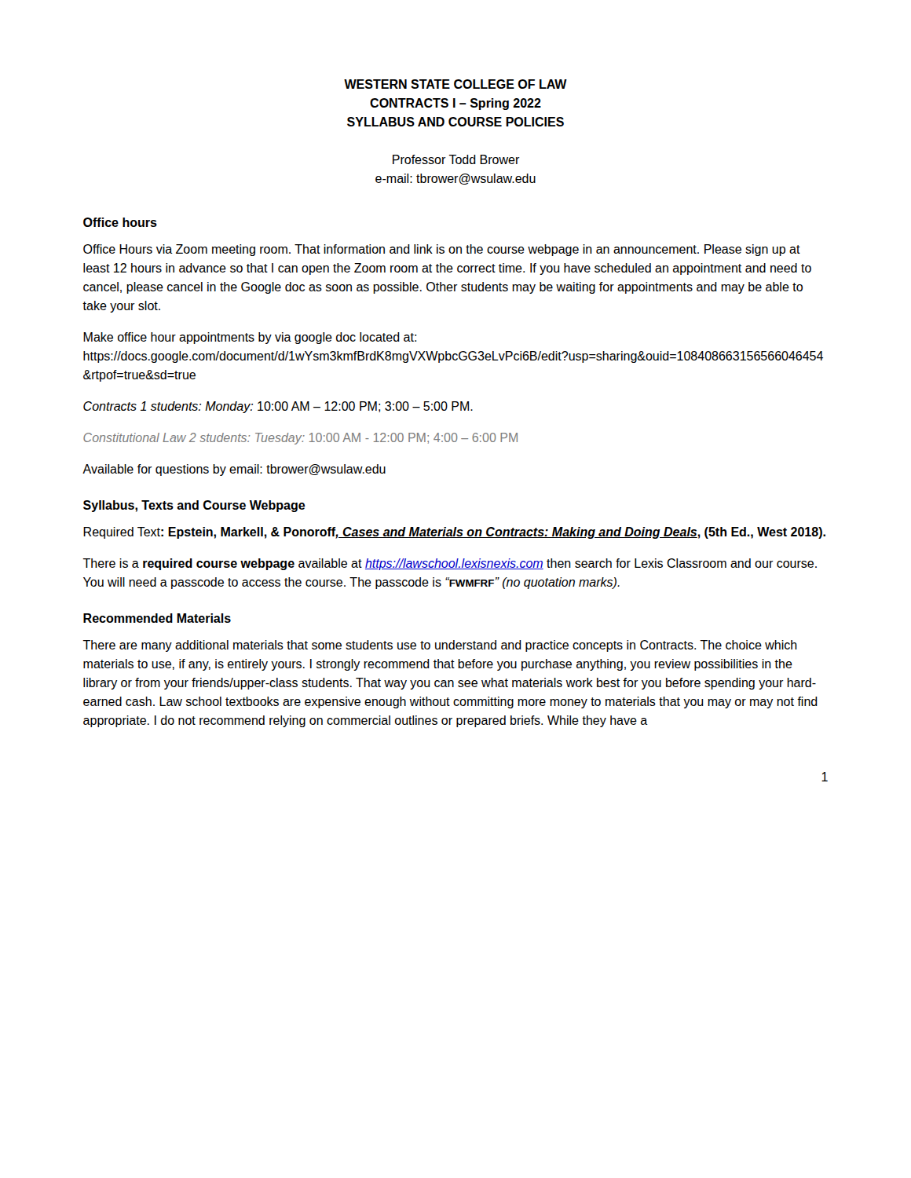WESTERN STATE COLLEGE OF LAW CONTRACTS I – Spring 2022 SYLLABUS AND COURSE POLICIES
Professor Todd Brower
e-mail: tbrower@wsulaw.edu
Office hours
Office Hours via Zoom meeting room. That information and link is on the course webpage in an announcement. Please sign up at least 12 hours in advance so that I can open the Zoom room at the correct time. If you have scheduled an appointment and need to cancel, please cancel in the Google doc as soon as possible. Other students may be waiting for appointments and may be able to take your slot.
Make office hour appointments by via google doc located at:
https://docs.google.com/document/d/1wYsm3kmfBrdK8mgVXWpbcGG3eLvPci6B/edit?usp=sharing&ouid=108408663156566046454&rtpof=true&sd=true
Contracts 1 students: Monday: 10:00 AM – 12:00 PM; 3:00 – 5:00 PM.
Constitutional Law 2 students: Tuesday: 10:00 AM - 12:00 PM; 4:00 – 6:00 PM
Available for questions by email: tbrower@wsulaw.edu
Syllabus, Texts and Course Webpage
Required Text: Epstein, Markell, & Ponoroff, Cases and Materials on Contracts: Making and Doing Deals, (5th Ed., West 2018).
There is a required course webpage available at https://lawschool.lexisnexis.com then search for Lexis Classroom and our course. You will need a passcode to access the course. The passcode is “FWMFRF” (no quotation marks).
Recommended Materials
There are many additional materials that some students use to understand and practice concepts in Contracts. The choice which materials to use, if any, is entirely yours. I strongly recommend that before you purchase anything, you review possibilities in the library or from your friends/upper-class students. That way you can see what materials work best for you before spending your hard-earned cash. Law school textbooks are expensive enough without committing more money to materials that you may or may not find appropriate. I do not recommend relying on commercial outlines or prepared briefs. While they have a
1